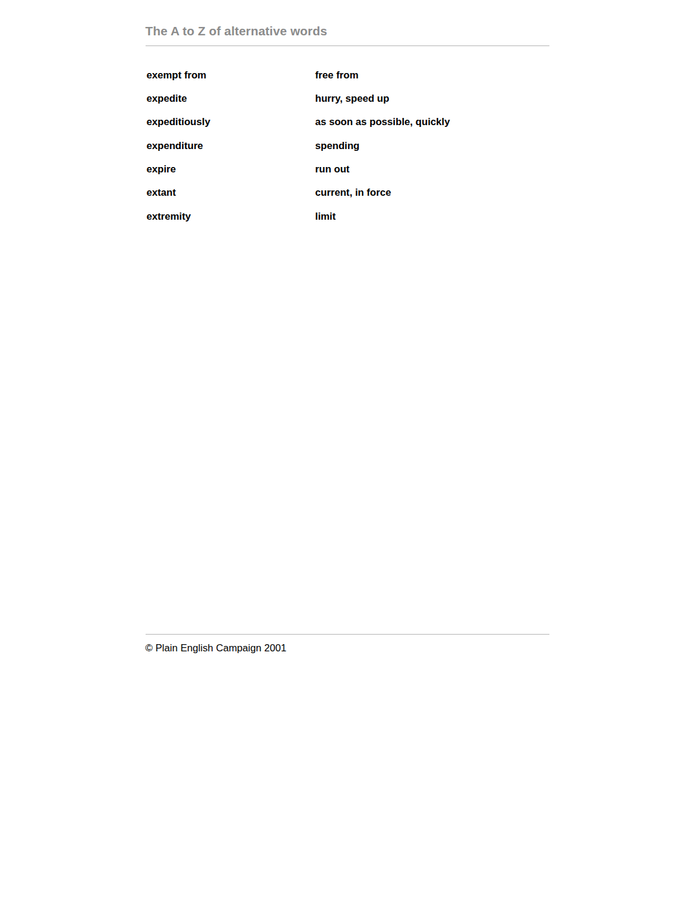The A to Z of alternative words
| exempt from | free from |
| expedite | hurry, speed up |
| expeditiously | as soon as possible, quickly |
| expenditure | spending |
| expire | run out |
| extant | current, in force |
| extremity | limit |
© Plain English Campaign 2001